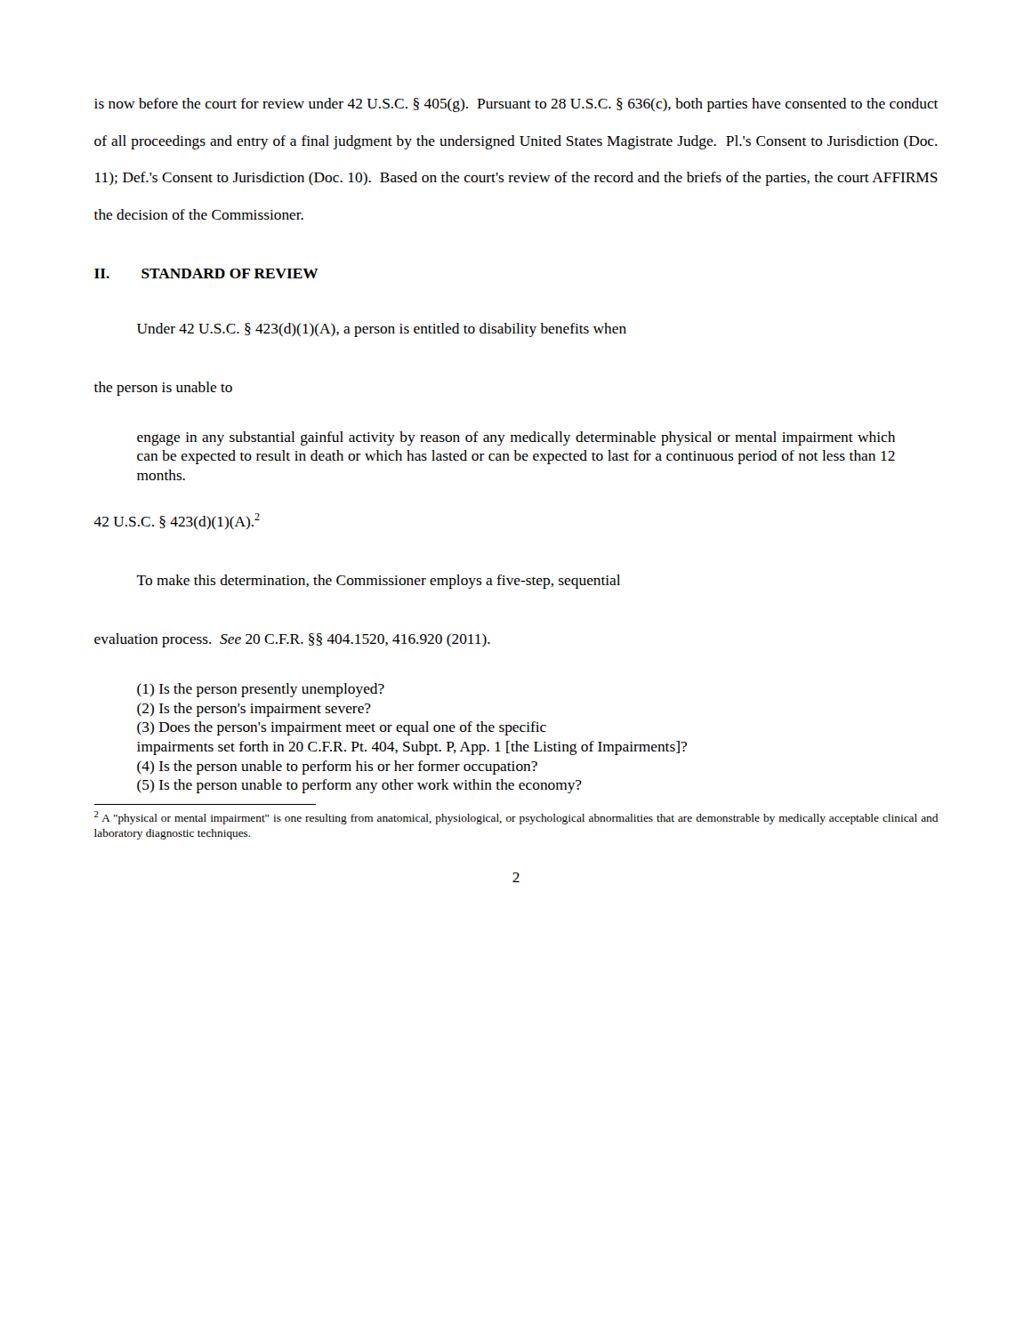is now before the court for review under 42 U.S.C. § 405(g). Pursuant to 28 U.S.C. § 636(c), both parties have consented to the conduct of all proceedings and entry of a final judgment by the undersigned United States Magistrate Judge. Pl.'s Consent to Jurisdiction (Doc. 11); Def.'s Consent to Jurisdiction (Doc. 10). Based on the court's review of the record and the briefs of the parties, the court AFFIRMS the decision of the Commissioner.
II. STANDARD OF REVIEW
Under 42 U.S.C. § 423(d)(1)(A), a person is entitled to disability benefits when
the person is unable to
engage in any substantial gainful activity by reason of any medically determinable physical or mental impairment which can be expected to result in death or which has lasted or can be expected to last for a continuous period of not less than 12 months.
42 U.S.C. § 423(d)(1)(A).2
To make this determination, the Commissioner employs a five-step, sequential
evaluation process. See 20 C.F.R. §§ 404.1520, 416.920 (2011).
(1) Is the person presently unemployed?
(2) Is the person's impairment severe?
(3) Does the person's impairment meet or equal one of the specific
impairments set forth in 20 C.F.R. Pt. 404, Subpt. P, App. 1 [the Listing of Impairments]?
(4) Is the person unable to perform his or her former occupation?
(5) Is the person unable to perform any other work within the economy?
2 A "physical or mental impairment" is one resulting from anatomical, physiological, or psychological abnormalities that are demonstrable by medically acceptable clinical and laboratory diagnostic techniques.
2